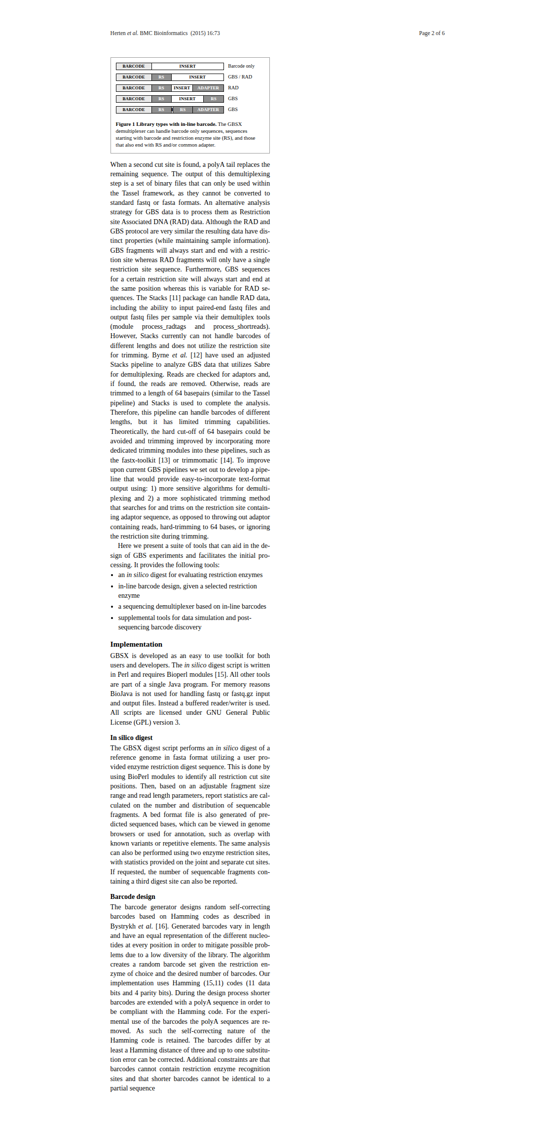Herten et al. BMC Bioinformatics (2015) 16:73
Page 2 of 6
BARCODE
INSERT
Barcode only
BARCODE
RS
INSERT
GBS / RAD
BARCODE
RS
INSERT
ADAPTER
RAD
BARCODE
RS
INSERT
RS
GBS
BARCODE
RS
INSERT
RS
ADAPTER
GBS
Figure 1 Library types with in-line barcode. The GBSX demultiplexer can handle barcode only sequences, sequences starting with barcode and restriction enzyme site (RS), and those that also end with RS and/or common adapter.
When a second cut site is found, a polyA tail replaces the remaining sequence. The output of this demultiplexing step is a set of binary files that can only be used within the Tassel framework, as they cannot be converted to standard fastq or fasta formats. An alternative analysis strategy for GBS data is to process them as Restriction site Associated DNA (RAD) data. Although the RAD and GBS protocol are very similar the resulting data have distinct properties (while maintaining sample information). GBS fragments will always start and end with a restriction site whereas RAD fragments will only have a single restriction site sequence. Furthermore, GBS sequences for a certain restriction site will always start and end at the same position whereas this is variable for RAD sequences. The Stacks [11] package can handle RAD data, including the ability to input paired-end fastq files and output fastq files per sample via their demultiplex tools (module process_radtags and process_shortreads). However, Stacks currently can not handle barcodes of different lengths and does not utilize the restriction site for trimming. Byrne et al. [12] have used an adjusted Stacks pipeline to analyze GBS data that utilizes Sabre for demultiplexing. Reads are checked for adaptors and, if found, the reads are removed. Otherwise, reads are trimmed to a length of 64 basepairs (similar to the Tassel pipeline) and Stacks is used to complete the analysis. Therefore, this pipeline can handle barcodes of different lengths, but it has limited trimming capabilities. Theoretically, the hard cut-off of 64 basepairs could be avoided and trimming improved by incorporating more dedicated trimming modules into these pipelines, such as the fastx-toolkit [13] or trimmomatic [14]. To improve upon current GBS pipelines we set out to develop a pipeline that would provide easy-to-incorporate text-format output using: 1) more sensitive algorithms for demultiplexing and 2) a more sophisticated trimming method that searches for and trims on the restriction site containing adaptor sequence, as opposed to throwing out adaptor containing reads, hard-trimming to 64 bases, or ignoring the restriction site during trimming.
Here we present a suite of tools that can aid in the design of GBS experiments and facilitates the initial processing. It provides the following tools:
an in silico digest for evaluating restriction enzymes
in-line barcode design, given a selected restriction enzyme
a sequencing demultiplexer based on in-line barcodes
supplemental tools for data simulation and post-sequencing barcode discovery
Implementation
GBSX is developed as an easy to use toolkit for both users and developers. The in silico digest script is written in Perl and requires Bioperl modules [15]. All other tools are part of a single Java program. For memory reasons BioJava is not used for handling fastq or fastq.gz input and output files. Instead a buffered reader/writer is used. All scripts are licensed under GNU General Public License (GPL) version 3.
In silico digest
The GBSX digest script performs an in silico digest of a reference genome in fasta format utilizing a user provided enzyme restriction digest sequence. This is done by using BioPerl modules to identify all restriction cut site positions. Then, based on an adjustable fragment size range and read length parameters, report statistics are calculated on the number and distribution of sequencable fragments. A bed format file is also generated of predicted sequenced bases, which can be viewed in genome browsers or used for annotation, such as overlap with known variants or repetitive elements. The same analysis can also be performed using two enzyme restriction sites, with statistics provided on the joint and separate cut sites. If requested, the number of sequencable fragments containing a third digest site can also be reported.
Barcode design
The barcode generator designs random self-correcting barcodes based on Hamming codes as described in Bystrykh et al. [16]. Generated barcodes vary in length and have an equal representation of the different nucleotides at every position in order to mitigate possible problems due to a low diversity of the library. The algorithm creates a random barcode set given the restriction enzyme of choice and the desired number of barcodes. Our implementation uses Hamming (15,11) codes (11 data bits and 4 parity bits). During the design process shorter barcodes are extended with a polyA sequence in order to be compliant with the Hamming code. For the experimental use of the barcodes the polyA sequences are removed. As such the self-correcting nature of the Hamming code is retained. The barcodes differ by at least a Hamming distance of three and up to one substitution error can be corrected. Additional constraints are that barcodes cannot contain restriction enzyme recognition sites and that shorter barcodes cannot be identical to a partial sequence